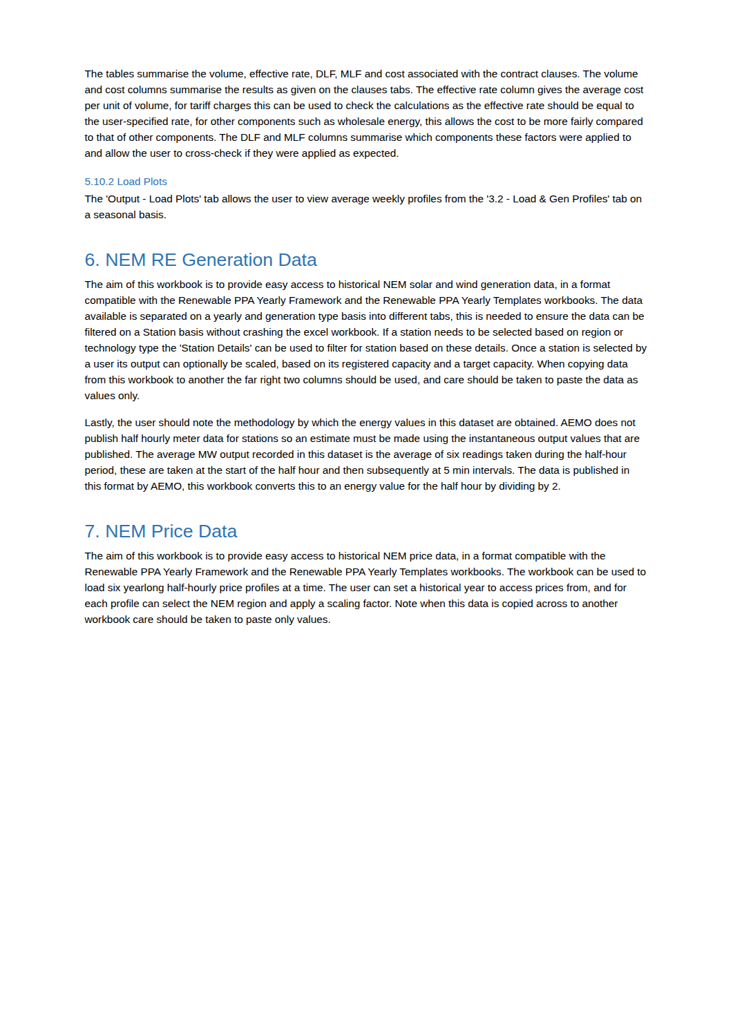The tables summarise the volume, effective rate, DLF, MLF and cost associated with the contract clauses. The volume and cost columns summarise the results as given on the clauses tabs. The effective rate column gives the average cost per unit of volume, for tariff charges this can be used to check the calculations as the effective rate should be equal to the user-specified rate, for other components such as wholesale energy, this allows the cost to be more fairly compared to that of other components. The DLF and MLF columns summarise which components these factors were applied to and allow the user to cross-check if they were applied as expected.
5.10.2 Load Plots
The 'Output - Load Plots' tab allows the user to view average weekly profiles from the '3.2 - Load & Gen Profiles' tab on a seasonal basis.
6. NEM RE Generation Data
The aim of this workbook is to provide easy access to historical NEM solar and wind generation data, in a format compatible with the Renewable PPA Yearly Framework and the Renewable PPA Yearly Templates workbooks. The data available is separated on a yearly and generation type basis into different tabs, this is needed to ensure the data can be filtered on a Station basis without crashing the excel workbook. If a station needs to be selected based on region or technology type the 'Station Details' can be used to filter for station based on these details. Once a station is selected by a user its output can optionally be scaled, based on its registered capacity and a target capacity. When copying data from this workbook to another the far right two columns should be used, and care should be taken to paste the data as values only.
Lastly, the user should note the methodology by which the energy values in this dataset are obtained. AEMO does not publish half hourly meter data for stations so an estimate must be made using the instantaneous output values that are published. The average MW output recorded in this dataset is the average of six readings taken during the half-hour period, these are taken at the start of the half hour and then subsequently at 5 min intervals. The data is published in this format by AEMO, this workbook converts this to an energy value for the half hour by dividing by 2.
7. NEM Price Data
The aim of this workbook is to provide easy access to historical NEM price data, in a format compatible with the Renewable PPA Yearly Framework and the Renewable PPA Yearly Templates workbooks. The workbook can be used to load six yearlong half-hourly price profiles at a time. The user can set a historical year to access prices from, and for each profile can select the NEM region and apply a scaling factor. Note when this data is copied across to another workbook care should be taken to paste only values.